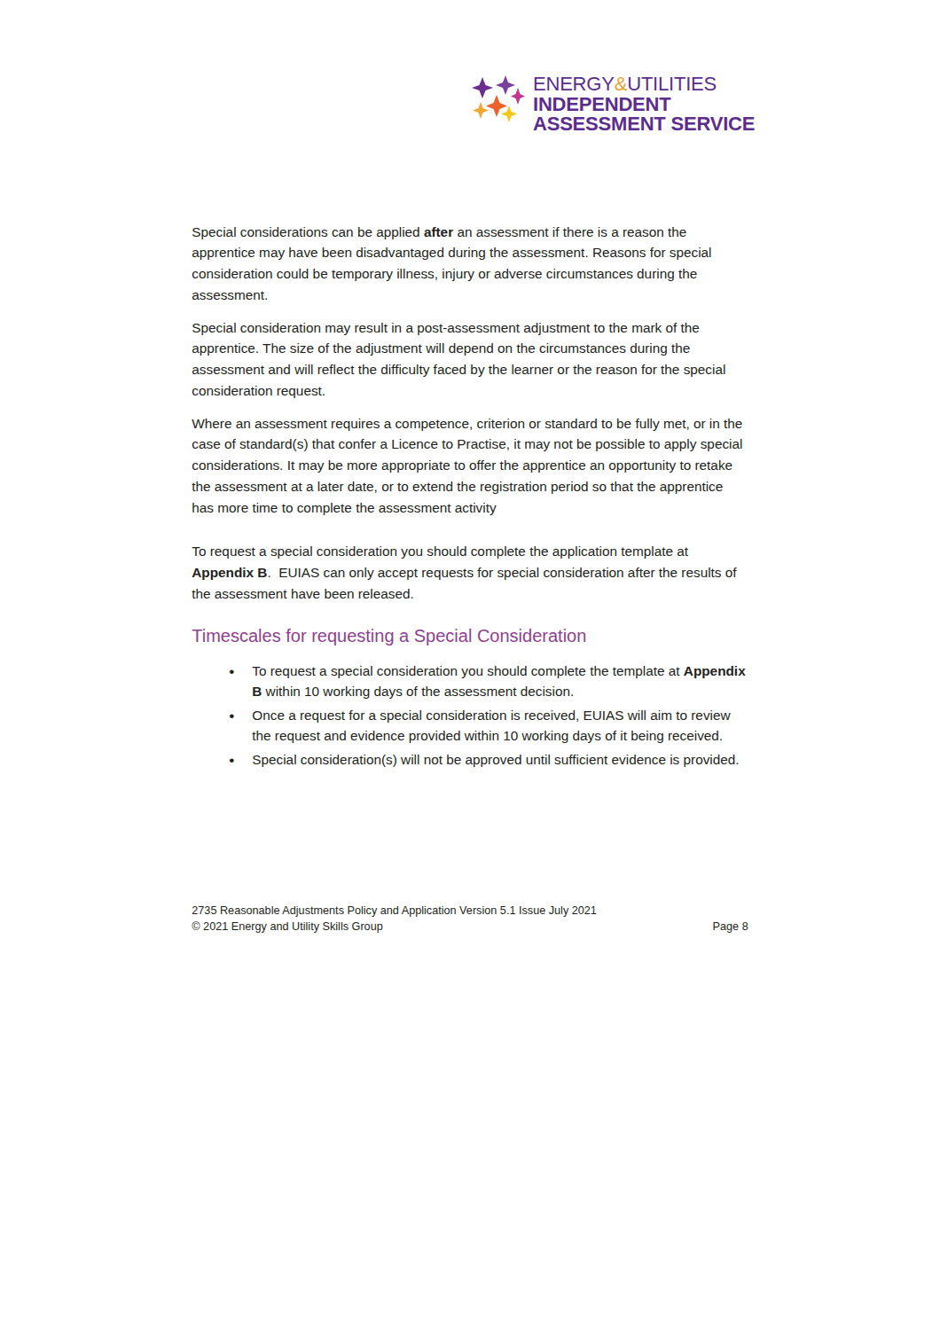ENERGY&UTILITIES
INDEPENDENT
ASSESSMENT SERVICE
Special considerations can be applied after an assessment if there is a reason the apprentice may have been disadvantaged during the assessment. Reasons for special consideration could be temporary illness, injury or adverse circumstances during the assessment.
Special consideration may result in a post-assessment adjustment to the mark of the apprentice. The size of the adjustment will depend on the circumstances during the assessment and will reflect the difficulty faced by the learner or the reason for the special consideration request.
Where an assessment requires a competence, criterion or standard to be fully met, or in the case of standard(s) that confer a Licence to Practise, it may not be possible to apply special considerations. It may be more appropriate to offer the apprentice an opportunity to retake the assessment at a later date, or to extend the registration period so that the apprentice has more time to complete the assessment activity
To request a special consideration you should complete the application template at Appendix B. EUIAS can only accept requests for special consideration after the results of the assessment have been released.
Timescales for requesting a Special Consideration
To request a special consideration you should complete the template at Appendix B within 10 working days of the assessment decision.
Once a request for a special consideration is received, EUIAS will aim to review the request and evidence provided within 10 working days of it being received.
Special consideration(s) will not be approved until sufficient evidence is provided.
2735 Reasonable Adjustments Policy and Application Version 5.1 Issue July 2021
© 2021 Energy and Utility Skills Group Page 8